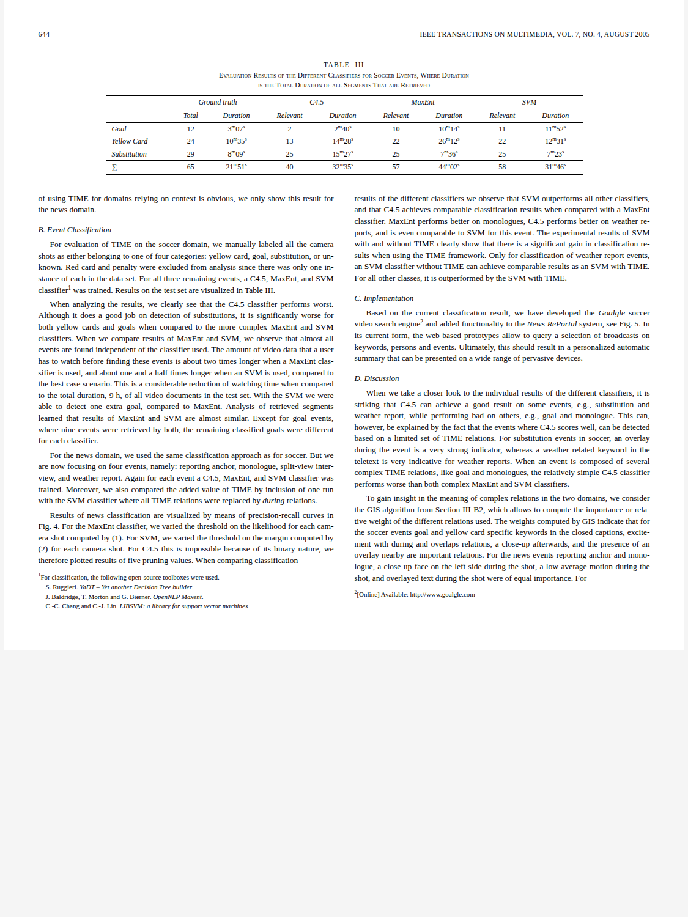644 IEEE Transactions on Multimedia, Vol. 7, No. 4, August 2005
TABLE III Evaluation Results of the Different Classifiers for Soccer Events, Where Duration
is the Total Duration of all Segments That are Retrieved
| | Ground truth | C4.5 | MaxEnt | SVM |
| --- | --- | --- | --- | --- |
| | Total | Duration | Relevant | Duration | Relevant | Duration | Relevant | Duration |
| Goal | 12 | 3 m 07 s | 2 | 2 m 40 s | 10 | 10 m 14 s | 11 | 11 m 52 s |
| Yellow Card | 24 | 10 m 35 s | 13 | 14 m 28 s | 22 | 26 m 12 s | 22 | 12 m 31 s |
| Substitution | 29 | 8 m 09 s | 25 | 15 m 27 s | 25 | 7 m 36 s | 25 | 7 m 23 s |
| ∑ | 65 | 21 m 51 s | 40 | 32 m 35 s | 57 | 44 m 02 s | 58 | 31 m 46 s |
of using TIME for domains relying on context is obvious, we only show this result for the news domain.
B. Event Classification
For evaluation of TIME on the soccer domain, we manually labeled all the camera shots as either belonging to one of four categories: yellow card, goal, substitution, or unknown. Red card and penalty were excluded from analysis since there was only one instance of each in the data set. For all three remaining events, a C4.5, MaxEnt, and SVM classifier1 was trained. Results on the test set are visualized in Table III.
When analyzing the results, we clearly see that the C4.5 classifier performs worst. Although it does a good job on detection of substitutions, it is significantly worse for both yellow cards and goals when compared to the more complex MaxEnt and SVM classifiers. When we compare results of MaxEnt and SVM, we observe that almost all events are found independent of the classifier used. The amount of video data that a user has to watch before finding these events is about two times longer when a MaxEnt classifier is used, and about one and a half times longer when an SVM is used, compared to the best case scenario. This is a considerable reduction of watching time when compared to the total duration, 9 h, of all video documents in the test set. With the SVM we were able to detect one extra goal, compared to MaxEnt. Analysis of retrieved segments learned that results of MaxEnt and SVM are almost similar. Except for goal events, where nine events were retrieved by both, the remaining classified goals were different for each classifier.
For the news domain, we used the same classification approach as for soccer. But we are now focusing on four events, namely: reporting anchor, monologue, split-view interview, and weather report. Again for each event a C4.5, MaxEnt, and SVM classifier was trained. Moreover, we also compared the added value of TIME by inclusion of one run with the SVM classifier where all TIME relations were replaced by during relations.
Results of news classification are visualized by means of precision-recall curves in Fig. 4. For the MaxEnt classifier, we varied the threshold on the likelihood for each camera shot computed by (1). For SVM, we varied the threshold on the margin computed by (2) for each camera shot. For C4.5 this is impossible because of its binary nature, we therefore plotted results of five pruning values. When comparing classification
1For classification, the following open-source toolboxes were used.
S. Ruggieri. YaDT – Yet another Decision Tree builder.
J. Baldridge, T. Morton and G. Bierner. OpenNLP Maxent.
C.-C. Chang and C.-J. Lin. LIBSVM: a library for support vector machines
results of the different classifiers we observe that SVM outperforms all other classifiers, and that C4.5 achieves comparable classification results when compared with a MaxEnt classifier. MaxEnt performs better on monologues, C4.5 performs better on weather reports, and is even comparable to SVM for this event. The experimental results of SVM with and without TIME clearly show that there is a significant gain in classification results when using the TIME framework. Only for classification of weather report events, an SVM classifier without TIME can achieve comparable results as an SVM with TIME. For all other classes, it is outperformed by the SVM with TIME.
C. Implementation
Based on the current classification result, we have developed the Goalgle soccer video search engine2 and added functionality to the News RePortal system, see Fig. 5. In its current form, the web-based prototypes allow to query a selection of broadcasts on keywords, persons and events. Ultimately, this should result in a personalized automatic summary that can be presented on a wide range of pervasive devices.
D. Discussion
When we take a closer look to the individual results of the different classifiers, it is striking that C4.5 can achieve a good result on some events, e.g., substitution and weather report, while performing bad on others, e.g., goal and monologue. This can, however, be explained by the fact that the events where C4.5 scores well, can be detected based on a limited set of TIME relations. For substitution events in soccer, an overlay during the event is a very strong indicator, whereas a weather related keyword in the teletext is very indicative for weather reports. When an event is composed of several complex TIME relations, like goal and monologues, the relatively simple C4.5 classifier performs worse than both complex MaxEnt and SVM classifiers.
To gain insight in the meaning of complex relations in the two domains, we consider the GIS algorithm from Section III-B2, which allows to compute the importance or relative weight of the different relations used. The weights computed by GIS indicate that for the soccer events goal and yellow card specific keywords in the closed captions, excitement with during and overlaps relations, a close-up afterwards, and the presence of an overlay nearby are important relations. For the news events reporting anchor and monologue, a close-up face on the left side during the shot, a low average motion during the shot, and overlayed text during the shot were of equal importance. For
2[Online] Available: http://www.goalgle.com